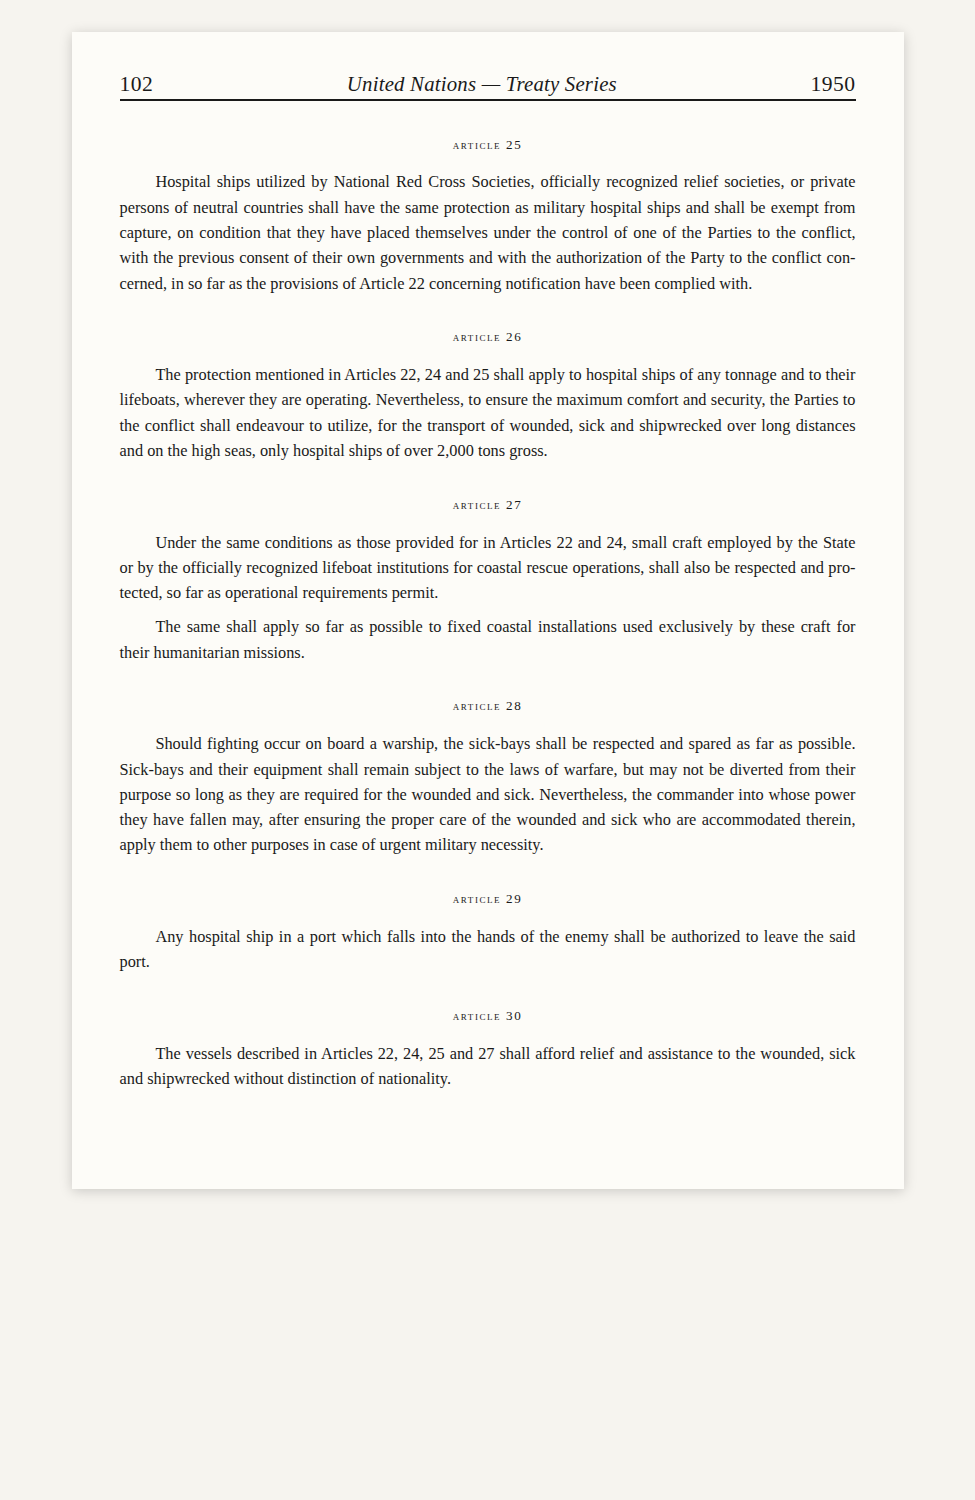102 United Nations — Treaty Series 1950
Article 25
Hospital ships utilized by National Red Cross Societies, officially recognized relief societies, or private persons of neutral countries shall have the same protection as military hospital ships and shall be exempt from capture, on condition that they have placed themselves under the control of one of the Parties to the conflict, with the previous consent of their own governments and with the authorization of the Party to the conflict concerned, in so far as the provisions of Article 22 concerning notification have been complied with.
Article 26
The protection mentioned in Articles 22, 24 and 25 shall apply to hospital ships of any tonnage and to their lifeboats, wherever they are operating. Nevertheless, to ensure the maximum comfort and security, the Parties to the conflict shall endeavour to utilize, for the transport of wounded, sick and shipwrecked over long distances and on the high seas, only hospital ships of over 2,000 tons gross.
Article 27
Under the same conditions as those provided for in Articles 22 and 24, small craft employed by the State or by the officially recognized lifeboat institutions for coastal rescue operations, shall also be respected and protected, so far as operational requirements permit.
The same shall apply so far as possible to fixed coastal installations used exclusively by these craft for their humanitarian missions.
Article 28
Should fighting occur on board a warship, the sick-bays shall be respected and spared as far as possible. Sick-bays and their equipment shall remain subject to the laws of warfare, but may not be diverted from their purpose so long as they are required for the wounded and sick. Nevertheless, the commander into whose power they have fallen may, after ensuring the proper care of the wounded and sick who are accommodated therein, apply them to other purposes in case of urgent military necessity.
Article 29
Any hospital ship in a port which falls into the hands of the enemy shall be authorized to leave the said port.
Article 30
The vessels described in Articles 22, 24, 25 and 27 shall afford relief and assistance to the wounded, sick and shipwrecked without distinction of nationality.